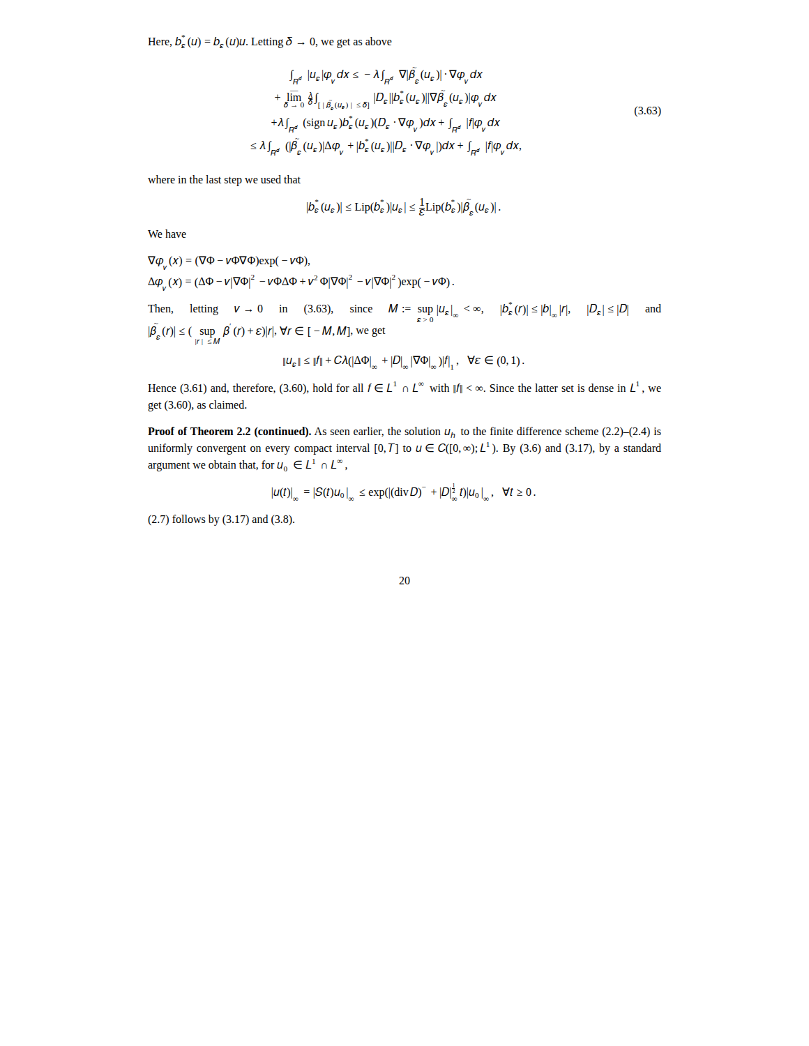Here, bε*(u)=bε(u)u. Letting δ→0, we get as above
∫Rd |uε| φνdx ≤ −λ ∫Rd ∇|βε~(uε)| ·∇φνdx + lim―δ→0 λδ ∫[|βε~(uε)|≤δ] |Dε| |bε*(uε)| |∇βε~(uε)| φνdx +λ ∫Rd (signuε) bε*(uε) (Dε·∇φν)dx + ∫Rd |f|φνdx ≤λ ∫Rd ( |βε~(uε)| Δφν + |bε*(uε)| |Dε·∇φν| )dx + ∫Rd |f|φνdx,
(3.63)
where in the last step we used that
|bε*(uε)| ≤ Lip(bε*) |uε| ≤ 1ε Lip(bε*) |βε~(uε)| .
We have
∇φν(x) = (∇Φ−νΦ∇Φ) exp(−νΦ),
Δφν(x) = (ΔΦ −ν|∇Φ|2 −νΦΔΦ +ν2Φ|∇Φ|2 −ν|∇Φ|2 ) exp(−νΦ).
Then, letting ν→0 in (3.63), since M:=supε>0|uε|∞<∞, |bε*(r)|≤|b|∞|r|, |Dε|≤|D| and |βε~(r)|≤(sup|r|≤Mβ′(r)+ε)|r|, ∀r∈[−M,M], we get
‖uε‖ ≤ ‖f‖ +Cλ ( |ΔΦ|∞ + |D|∞ |∇Φ|∞ ) |f|1 , ∀ε∈(0,1).
Hence (3.61) and, therefore, (3.60), hold for all f∈L1∩L∞ with ‖f‖<∞. Since the latter set is dense in L1, we get (3.60), as claimed.
Proof of Theorem 2.2 (continued). As seen earlier, the solution uh to the finite difference scheme (2.2)–(2.4) is uniformly convergent on every compact interval [0,T] to u∈C([0,∞);L1). By (3.6) and (3.17), by a standard argument we obtain that, for u0∈L1∩L∞,
|u(t)|∞ = |S(t)u0|∞ ≤ exp( |(divD)− + |D|∞12 t) |u0|∞ , ∀t≥0.
(2.7) follows by (3.17) and (3.8).
20